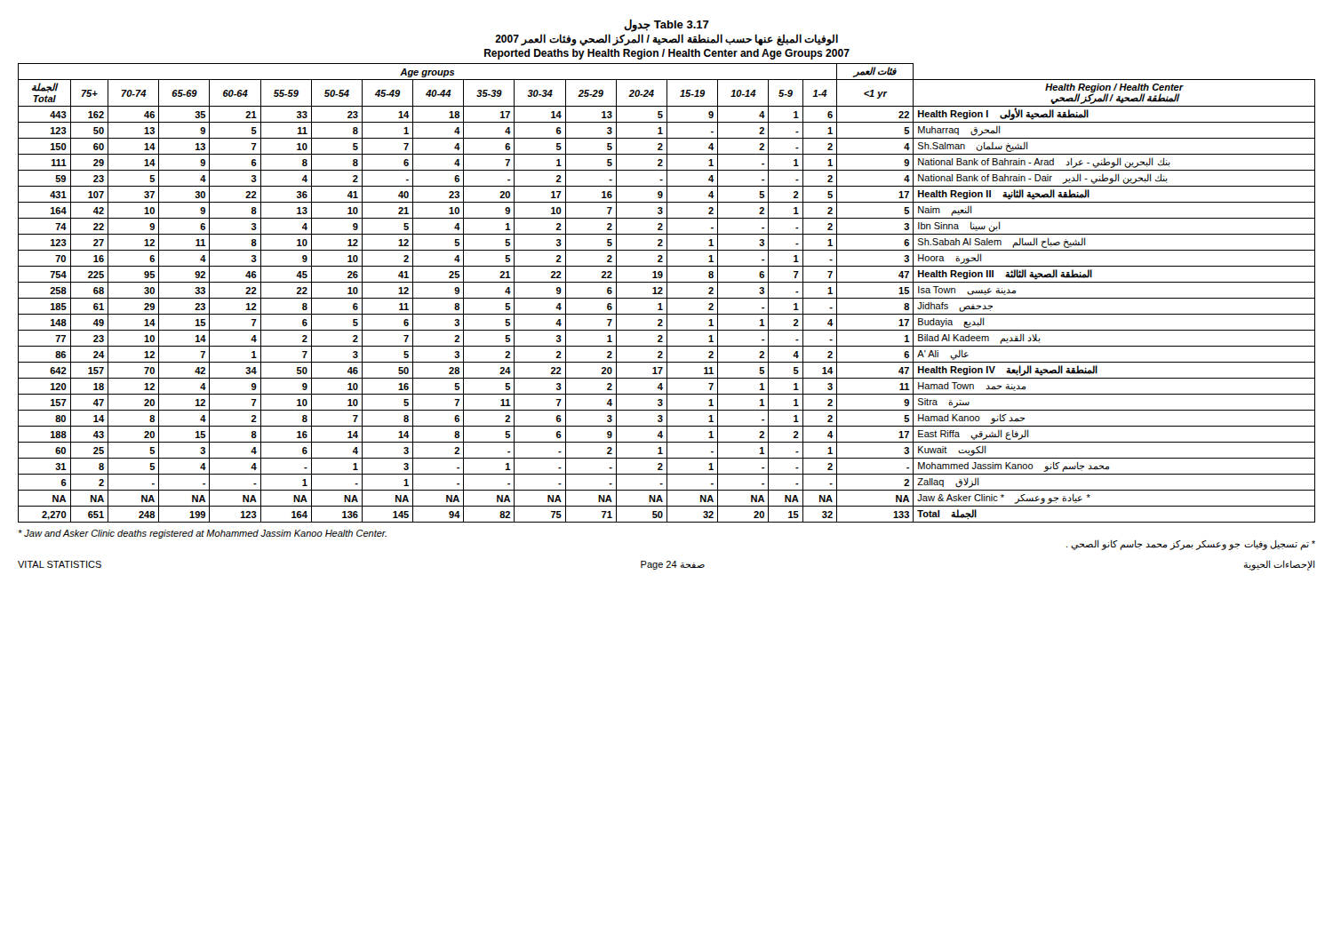جدول Table 3.17
الوفيات المبلغ عنها حسب المنطقة الصحية / المركز الصحي وفئات العمر 2007
Reported Deaths by Health Region / Health Center and Age Groups 2007
| Age groups | فئات العمر |
| --- | --- |
| الجملة Total | 75+ | 70-74 | 65-69 | 60-64 | 55-59 | 50-54 | 45-49 | 40-44 | 35-39 | 30-34 | 25-29 | 20-24 | 15-19 | 10-14 | 5-9 | 1-4 | <1 yr | Health Region / Health Center المنطقة الصحية / المركز الصحي |
| 443 | 162 | 46 | 35 | 21 | 33 | 23 | 14 | 18 | 17 | 14 | 13 | 5 | 9 | 4 | 1 | 6 | 22 | Health Region I المنطقة الصحية الأولى |
| 123 | 50 | 13 | 9 | 5 | 11 | 8 | 1 | 4 | 4 | 6 | 3 | 1 | - | 2 | - | 1 | 5 | Muharraq المحرق |
| 150 | 60 | 14 | 13 | 7 | 10 | 5 | 7 | 4 | 6 | 5 | 5 | 2 | 4 | 2 | - | 2 | 4 | Sh.Salman الشيخ سلمان |
| 111 | 29 | 14 | 9 | 6 | 8 | 8 | 6 | 4 | 7 | 1 | 5 | 2 | 1 | - | 1 | 1 | 9 | National Bank of Bahrain - Arad بنك البحرين الوطني - عراد |
| 59 | 23 | 5 | 4 | 3 | 4 | 2 | - | 6 | - | 2 | - | - | 4 | - | - | 2 | 4 | National Bank of Bahrain - Dair بنك البحرين الوطني - الدير |
| 431 | 107 | 37 | 30 | 22 | 36 | 41 | 40 | 23 | 20 | 17 | 16 | 9 | 4 | 5 | 2 | 5 | 17 | Health Region II المنطقة الصحية الثانية |
| 164 | 42 | 10 | 9 | 8 | 13 | 10 | 21 | 10 | 9 | 10 | 7 | 3 | 2 | 2 | 1 | 2 | 5 | Naim النعيم |
| 74 | 22 | 9 | 6 | 3 | 4 | 9 | 5 | 4 | 1 | 2 | 2 | 2 | - | - | - | 2 | 3 | Ibn Sinna ابن سينا |
| 123 | 27 | 12 | 11 | 8 | 10 | 12 | 12 | 5 | 5 | 3 | 5 | 2 | 1 | 3 | - | 1 | 6 | Sh.Sabah Al Salem الشيخ صباح السالم |
| 70 | 16 | 6 | 4 | 3 | 9 | 10 | 2 | 4 | 5 | 2 | 2 | 2 | 1 | - | 1 | - | 3 | Hoora الحورة |
| 754 | 225 | 95 | 92 | 46 | 45 | 26 | 41 | 25 | 21 | 22 | 22 | 19 | 8 | 6 | 7 | 7 | 47 | Health Region III المنطقة الصحية الثالثة |
| 258 | 68 | 30 | 33 | 22 | 22 | 10 | 12 | 9 | 4 | 9 | 6 | 12 | 2 | 3 | - | 1 | 15 | Isa Town مدينة عيسى |
| 185 | 61 | 29 | 23 | 12 | 8 | 6 | 11 | 8 | 5 | 4 | 6 | 1 | 2 | - | 1 | - | 8 | Jidhafs جدحفص |
| 148 | 49 | 14 | 15 | 7 | 6 | 5 | 6 | 3 | 5 | 4 | 7 | 2 | 1 | 1 | 2 | 4 | 17 | Budayia البديع |
| 77 | 23 | 10 | 14 | 4 | 2 | 2 | 7 | 2 | 5 | 3 | 1 | 2 | 1 | - | - | - | 1 | Bilad Al Kadeem بلاد القديم |
| 86 | 24 | 12 | 7 | 1 | 7 | 3 | 5 | 3 | 2 | 2 | 2 | 2 | 2 | 2 | 4 | 2 | 6 | A' Ali عالي |
| 642 | 157 | 70 | 42 | 34 | 50 | 46 | 50 | 28 | 24 | 22 | 20 | 17 | 11 | 5 | 5 | 14 | 47 | Health Region IV المنطقة الصحية الرابعة |
| 120 | 18 | 12 | 4 | 9 | 9 | 10 | 16 | 5 | 5 | 3 | 2 | 4 | 7 | 1 | 1 | 3 | 11 | Hamad Town مدينة حمد |
| 157 | 47 | 20 | 12 | 7 | 10 | 10 | 5 | 7 | 11 | 7 | 4 | 3 | 1 | 1 | 1 | 2 | 9 | Sitra سترة |
| 80 | 14 | 8 | 4 | 2 | 8 | 7 | 8 | 6 | 2 | 6 | 3 | 3 | 1 | - | 1 | 2 | 5 | Hamad Kanoo حمد كانو |
| 188 | 43 | 20 | 15 | 8 | 16 | 14 | 14 | 8 | 5 | 6 | 9 | 4 | 1 | 2 | 2 | 4 | 17 | East Riffa الرفاع الشرقي |
| 60 | 25 | 5 | 3 | 4 | 6 | 4 | 3 | 2 | - | - | 2 | 1 | - | 1 | - | 1 | 3 | Kuwait الكويت |
| 31 | 8 | 5 | 4 | 4 | - | 1 | 3 | - | 1 | - | - | 2 | 1 | - | - | 2 | - | Mohammed Jassim Kanoo محمد جاسم كانو |
| 6 | 2 | - | - | - | 1 | - | 1 | - | - | - | - | - | - | - | - | - | 2 | Zallaq الزلاق |
| NA | NA | NA | NA | NA | NA | NA | NA | NA | NA | NA | NA | NA | NA | NA | NA | NA | NA | Jaw & Asker Clinic * عيادة جو وعسكر * |
| 2,270 | 651 | 248 | 199 | 123 | 164 | 136 | 145 | 94 | 82 | 75 | 71 | 50 | 32 | 20 | 15 | 32 | 133 | Total الجملة |
* Jaw and Asker Clinic deaths registered at Mohammed Jassim Kanoo Health Center.
* تم تسجيل وفيات جو وعسكر بمركز محمد جاسم كانو الصحي .
VITAL STATISTICS
Page 24 صفحة
الإحصاءات الحيوية